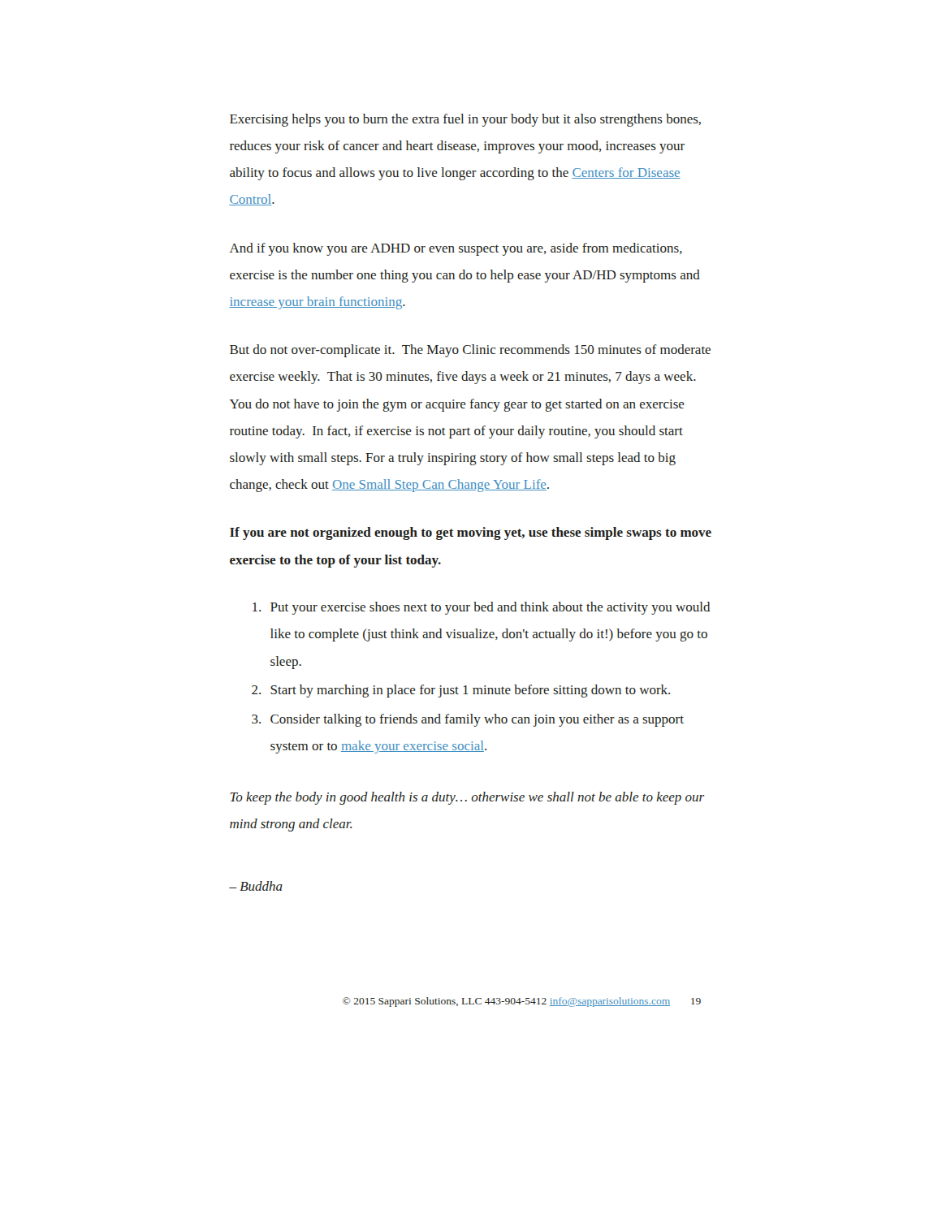Exercising helps you to burn the extra fuel in your body but it also strengthens bones, reduces your risk of cancer and heart disease, improves your mood, increases your ability to focus and allows you to live longer according to the Centers for Disease Control.
And if you know you are ADHD or even suspect you are, aside from medications, exercise is the number one thing you can do to help ease your AD/HD symptoms and increase your brain functioning.
But do not over-complicate it. The Mayo Clinic recommends 150 minutes of moderate exercise weekly. That is 30 minutes, five days a week or 21 minutes, 7 days a week. You do not have to join the gym or acquire fancy gear to get started on an exercise routine today. In fact, if exercise is not part of your daily routine, you should start slowly with small steps. For a truly inspiring story of how small steps lead to big change, check out One Small Step Can Change Your Life.
If you are not organized enough to get moving yet, use these simple swaps to move exercise to the top of your list today.
Put your exercise shoes next to your bed and think about the activity you would like to complete (just think and visualize, don't actually do it!) before you go to sleep.
Start by marching in place for just 1 minute before sitting down to work.
Consider talking to friends and family who can join you either as a support system or to make your exercise social.
To keep the body in good health is a duty… otherwise we shall not be able to keep our mind strong and clear.
– Buddha
© 2015 Sappari Solutions, LLC 443-904-5412 info@sapparisolutions.com
19